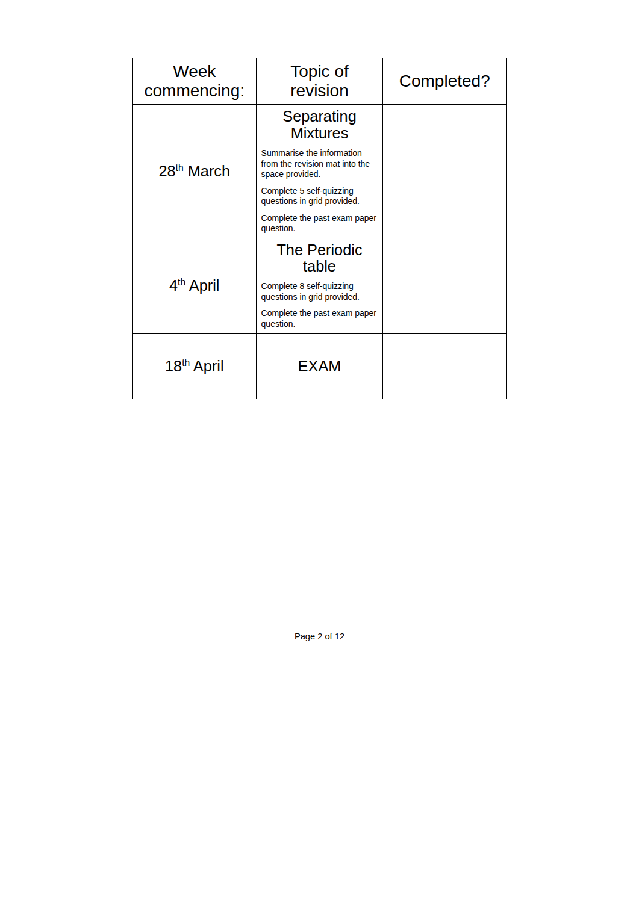| Week commencing: | Topic of revision | Completed? |
| 28 th March | Separating Mixtures Summarise the information from the revision mat into the space provided. Complete 5 self-quizzing questions in grid provided. Complete the past exam paper question. | |
| 4 th April | The Periodic table Complete 8 self-quizzing questions in grid provided. Complete the past exam paper question. | |
| 18 th April | EXAM | |
Page 2 of 12